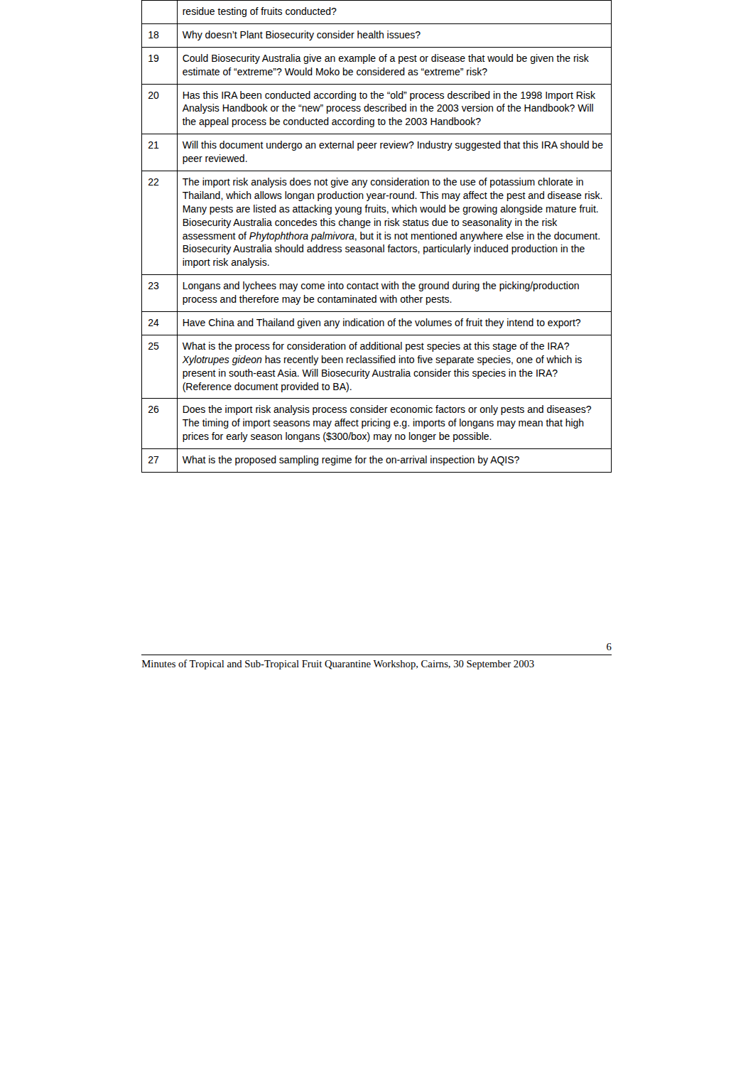| | residue testing of fruits conducted? |
| 18 | Why doesn’t Plant Biosecurity consider health issues? |
| 19 | Could Biosecurity Australia give an example of a pest or disease that would be given the risk estimate of “extreme”? Would Moko be considered as “extreme” risk? |
| 20 | Has this IRA been conducted according to the “old” process described in the 1998 Import Risk Analysis Handbook or the “new” process described in the 2003 version of the Handbook? Will the appeal process be conducted according to the 2003 Handbook? |
| 21 | Will this document undergo an external peer review? Industry suggested that this IRA should be peer reviewed. |
| 22 | The import risk analysis does not give any consideration to the use of potassium chlorate in Thailand, which allows longan production year-round. This may affect the pest and disease risk. Many pests are listed as attacking young fruits, which would be growing alongside mature fruit. Biosecurity Australia concedes this change in risk status due to seasonality in the risk assessment of Phytophthora palmivora , but it is not mentioned anywhere else in the document. Biosecurity Australia should address seasonal factors, particularly induced production in the import risk analysis. |
| 23 | Longans and lychees may come into contact with the ground during the picking/production process and therefore may be contaminated with other pests. |
| 24 | Have China and Thailand given any indication of the volumes of fruit they intend to export? |
| 25 | What is the process for consideration of additional pest species at this stage of the IRA? Xylotrupes gideon has recently been reclassified into five separate species, one of which is present in south-east Asia. Will Biosecurity Australia consider this species in the IRA? (Reference document provided to BA). |
| 26 | Does the import risk analysis process consider economic factors or only pests and diseases? The timing of import seasons may affect pricing e.g. imports of longans may mean that high prices for early season longans ($300/box) may no longer be possible. |
| 27 | What is the proposed sampling regime for the on-arrival inspection by AQIS? |
6
Minutes of Tropical and Sub-Tropical Fruit Quarantine Workshop, Cairns, 30 September 2003